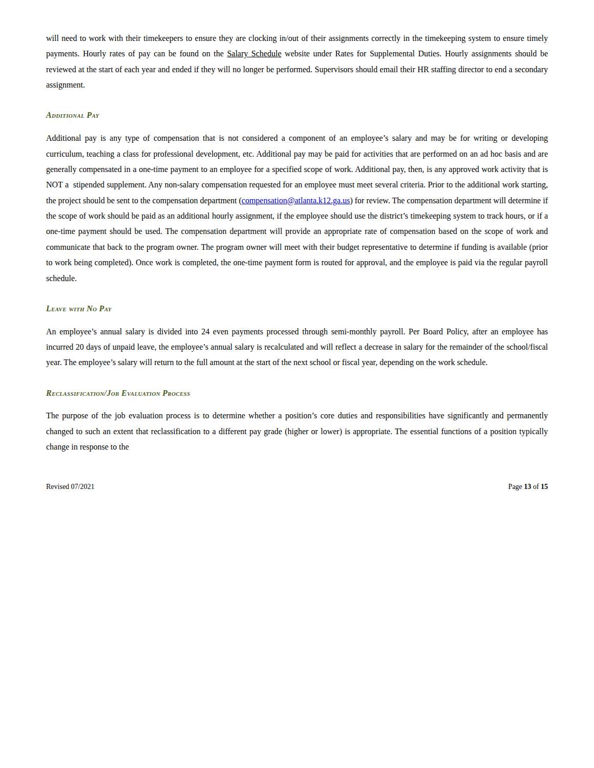will need to work with their timekeepers to ensure they are clocking in/out of their assignments correctly in the timekeeping system to ensure timely payments. Hourly rates of pay can be found on the Salary Schedule website under Rates for Supplemental Duties. Hourly assignments should be reviewed at the start of each year and ended if they will no longer be performed. Supervisors should email their HR staffing director to end a secondary assignment.
Additional Pay
Additional pay is any type of compensation that is not considered a component of an employee’s salary and may be for writing or developing curriculum, teaching a class for professional development, etc. Additional pay may be paid for activities that are performed on an ad hoc basis and are generally compensated in a one-time payment to an employee for a specified scope of work. Additional pay, then, is any approved work activity that is NOT a stipended supplement. Any non-salary compensation requested for an employee must meet several criteria. Prior to the additional work starting, the project should be sent to the compensation department (compensation@atlanta.k12.ga.us) for review. The compensation department will determine if the scope of work should be paid as an additional hourly assignment, if the employee should use the district’s timekeeping system to track hours, or if a one-time payment should be used. The compensation department will provide an appropriate rate of compensation based on the scope of work and communicate that back to the program owner. The program owner will meet with their budget representative to determine if funding is available (prior to work being completed). Once work is completed, the one-time payment form is routed for approval, and the employee is paid via the regular payroll schedule.
Leave with No Pay
An employee’s annual salary is divided into 24 even payments processed through semi-monthly payroll. Per Board Policy, after an employee has incurred 20 days of unpaid leave, the employee’s annual salary is recalculated and will reflect a decrease in salary for the remainder of the school/fiscal year. The employee’s salary will return to the full amount at the start of the next school or fiscal year, depending on the work schedule.
Reclassification/Job Evaluation Process
The purpose of the job evaluation process is to determine whether a position’s core duties and responsibilities have significantly and permanently changed to such an extent that reclassification to a different pay grade (higher or lower) is appropriate. The essential functions of a position typically change in response to the
Revised 07/2021 Page 13 of 15